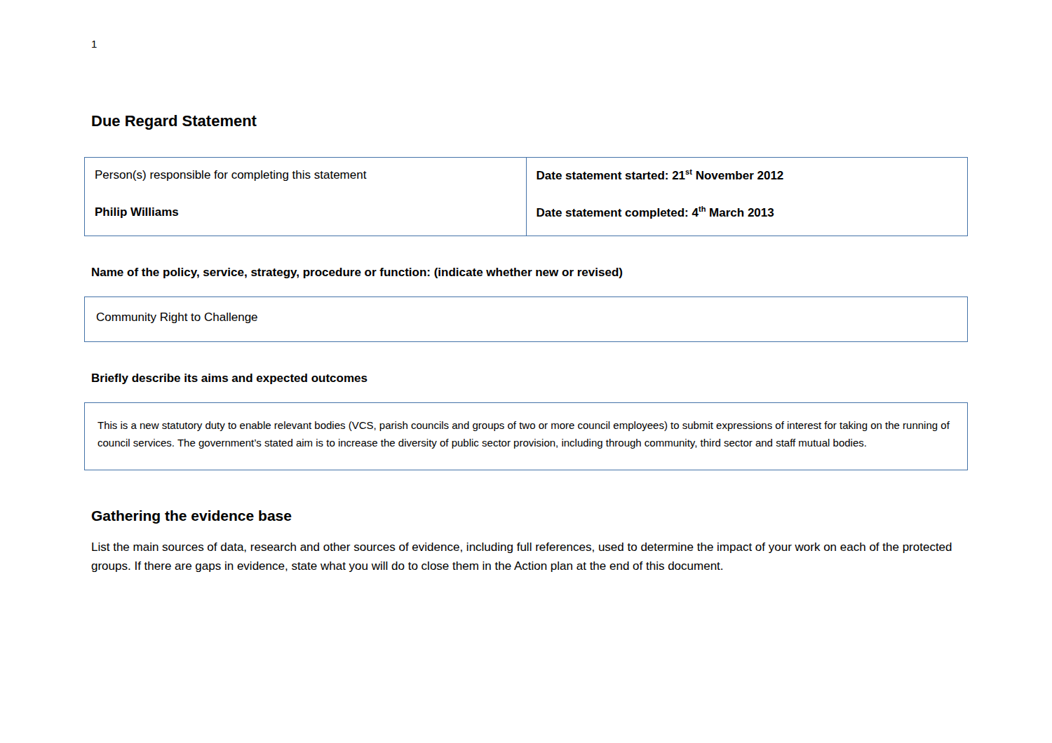1
Due Regard Statement
| Person(s) responsible for completing this statement Philip Williams | Date statement started: 21 st November 2012 Date statement completed: 4 th March 2013 |
Name of the policy, service, strategy, procedure or function: (indicate whether new or revised)
Community Right to Challenge
Briefly describe its aims and expected outcomes
This is a new statutory duty to enable relevant bodies (VCS, parish councils and groups of two or more council employees) to submit expressions of interest for taking on the running of council services. The government’s stated aim is to increase the diversity of public sector provision, including through community, third sector and staff mutual bodies.
Gathering the evidence base
List the main sources of data, research and other sources of evidence, including full references, used to determine the impact of your work on each of the protected groups. If there are gaps in evidence, state what you will do to close them in the Action plan at the end of this document.